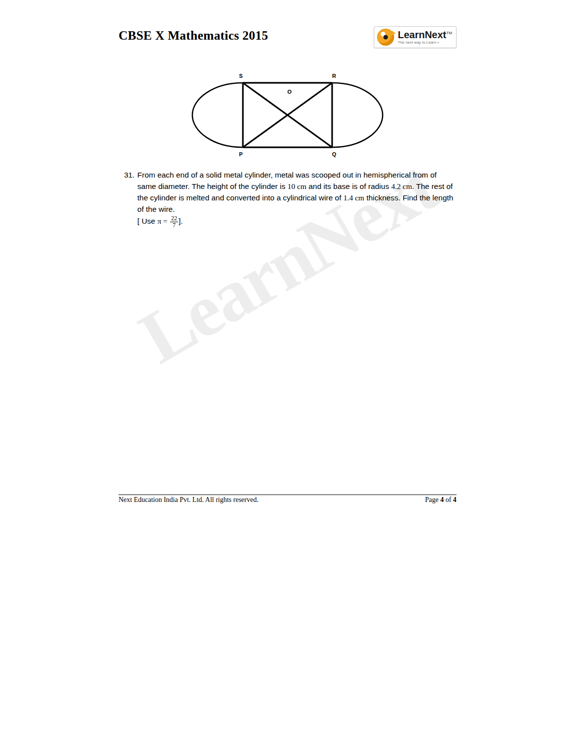LearnNext
CBSE X Mathematics 2015
LearnNextTM
The next way to Learn •
_______________________________________________________________________________________________
S R P Q O
31. From each end of a solid metal cylinder, metal was scooped out in hemispherical from of same diameter. The height of the cylinder is 10 cm and its base is of radius 4.2 cm. The rest of the cylinder is melted and converted into a cylindrical wire of 1.4 cm thickness. Find the length of the wire.
[ Use π = 227].
_______________________________________________________________________________________________
Next Education India Pvt. Ltd. All rights reserved.
Page 4 of 4